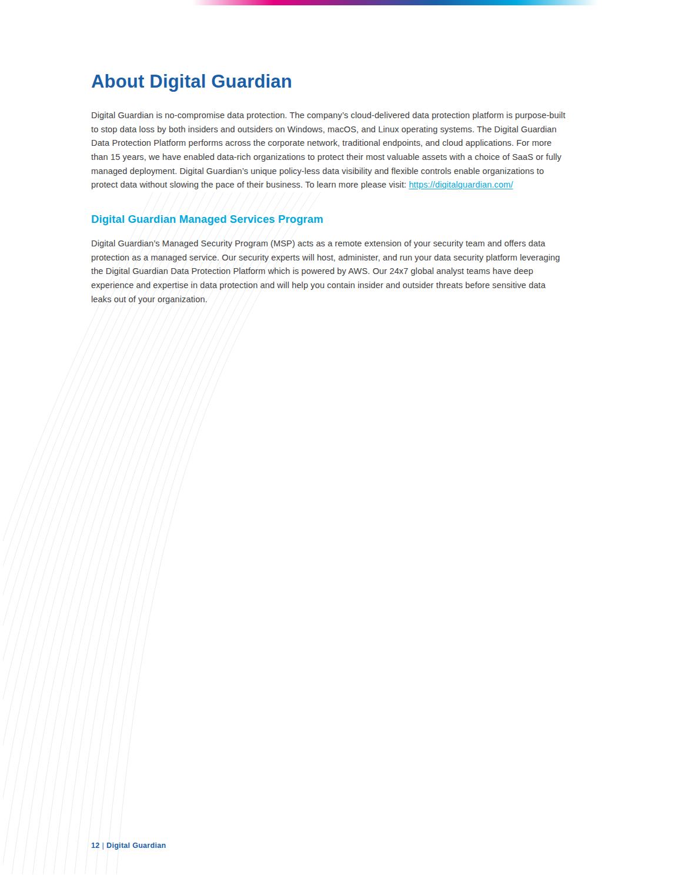About Digital Guardian
Digital Guardian is no-compromise data protection. The company’s cloud-delivered data protection platform is purpose-built to stop data loss by both insiders and outsiders on Windows, macOS, and Linux operating systems. The Digital Guardian Data Protection Platform performs across the corporate network, traditional endpoints, and cloud applications. For more than 15 years, we have enabled data-rich organizations to protect their most valuable assets with a choice of SaaS or fully managed deployment. Digital Guardian’s unique policy-less data visibility and flexible controls enable organizations to protect data without slowing the pace of their business. To learn more please visit: https://digitalguardian.com/
Digital Guardian Managed Services Program
Digital Guardian’s Managed Security Program (MSP) acts as a remote extension of your security team and offers data protection as a managed service. Our security experts will host, administer, and run your data security platform leveraging the Digital Guardian Data Protection Platform which is powered by AWS. Our 24x7 global analyst teams have deep experience and expertise in data protection and will help you contain insider and outsider threats before sensitive data leaks out of your organization.
12|Digital Guardian